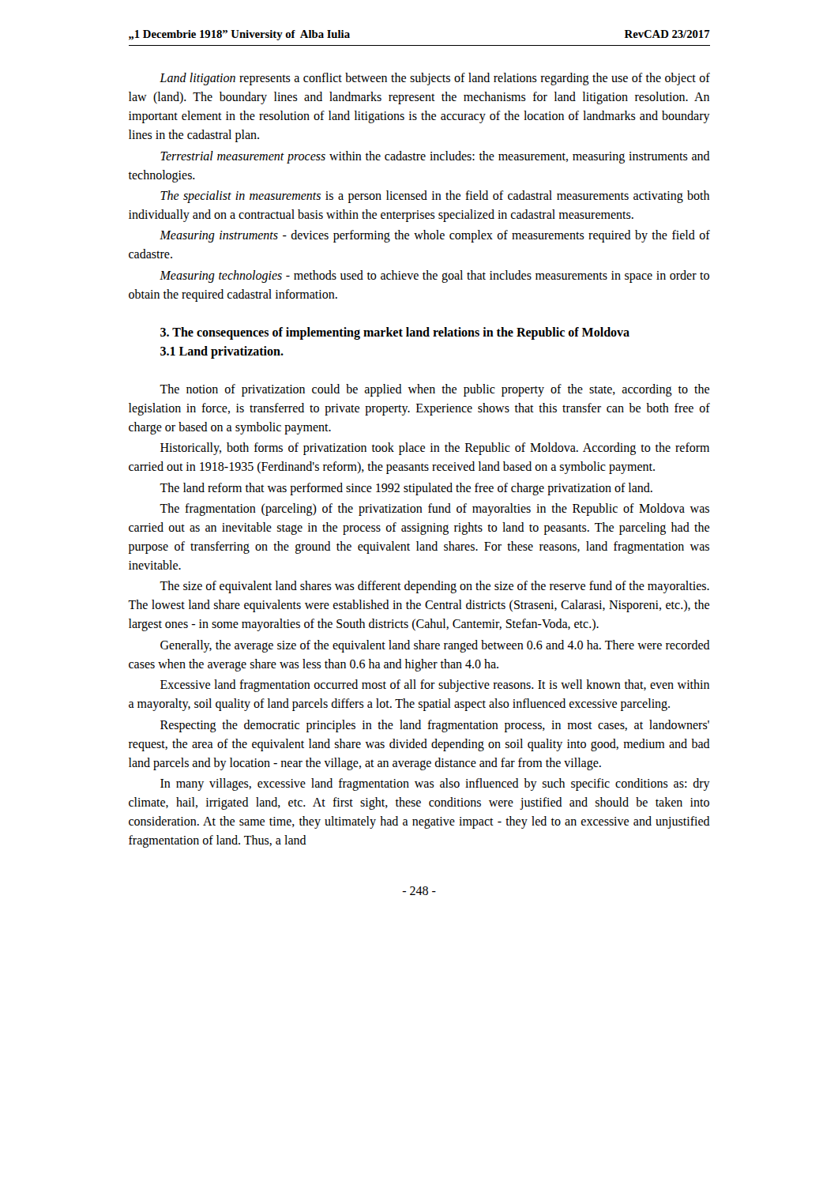„1 Decembrie 1918” University of Alba Iulia RevCAD 23/2017
Land litigation represents a conflict between the subjects of land relations regarding the use of the object of law (land). The boundary lines and landmarks represent the mechanisms for land litigation resolution. An important element in the resolution of land litigations is the accuracy of the location of landmarks and boundary lines in the cadastral plan.
Terrestrial measurement process within the cadastre includes: the measurement, measuring instruments and technologies.
The specialist in measurements is a person licensed in the field of cadastral measurements activating both individually and on a contractual basis within the enterprises specialized in cadastral measurements.
Measuring instruments - devices performing the whole complex of measurements required by the field of cadastre.
Measuring technologies - methods used to achieve the goal that includes measurements in space in order to obtain the required cadastral information.
3. The consequences of implementing market land relations in the Republic of Moldova
3.1 Land privatization.
The notion of privatization could be applied when the public property of the state, according to the legislation in force, is transferred to private property. Experience shows that this transfer can be both free of charge or based on a symbolic payment.
Historically, both forms of privatization took place in the Republic of Moldova. According to the reform carried out in 1918-1935 (Ferdinand's reform), the peasants received land based on a symbolic payment.
The land reform that was performed since 1992 stipulated the free of charge privatization of land.
The fragmentation (parceling) of the privatization fund of mayoralties in the Republic of Moldova was carried out as an inevitable stage in the process of assigning rights to land to peasants. The parceling had the purpose of transferring on the ground the equivalent land shares. For these reasons, land fragmentation was inevitable.
The size of equivalent land shares was different depending on the size of the reserve fund of the mayoralties. The lowest land share equivalents were established in the Central districts (Straseni, Calarasi, Nisporeni, etc.), the largest ones - in some mayoralties of the South districts (Cahul, Cantemir, Stefan-Voda, etc.).
Generally, the average size of the equivalent land share ranged between 0.6 and 4.0 ha. There were recorded cases when the average share was less than 0.6 ha and higher than 4.0 ha.
Excessive land fragmentation occurred most of all for subjective reasons. It is well known that, even within a mayoralty, soil quality of land parcels differs a lot. The spatial aspect also influenced excessive parceling.
Respecting the democratic principles in the land fragmentation process, in most cases, at landowners' request, the area of the equivalent land share was divided depending on soil quality into good, medium and bad land parcels and by location - near the village, at an average distance and far from the village.
In many villages, excessive land fragmentation was also influenced by such specific conditions as: dry climate, hail, irrigated land, etc. At first sight, these conditions were justified and should be taken into consideration. At the same time, they ultimately had a negative impact - they led to an excessive and unjustified fragmentation of land. Thus, a land
- 248 -